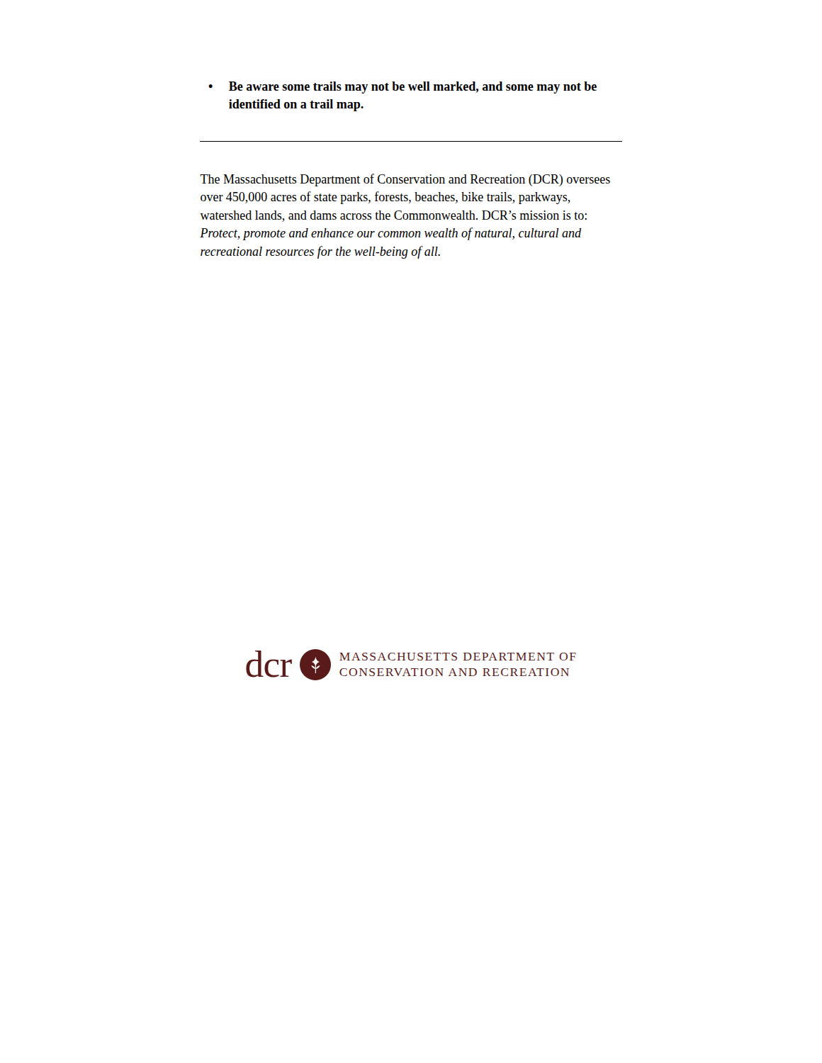Be aware some trails may not be well marked, and some may not be identified on a trail map.
The Massachusetts Department of Conservation and Recreation (DCR) oversees over 450,000 acres of state parks, forests, beaches, bike trails, parkways, watershed lands, and dams across the Commonwealth. DCR’s mission is to: Protect, promote and enhance our common wealth of natural, cultural and recreational resources for the well-being of all.
dcr Massachusetts Department of
Conservation and Recreation